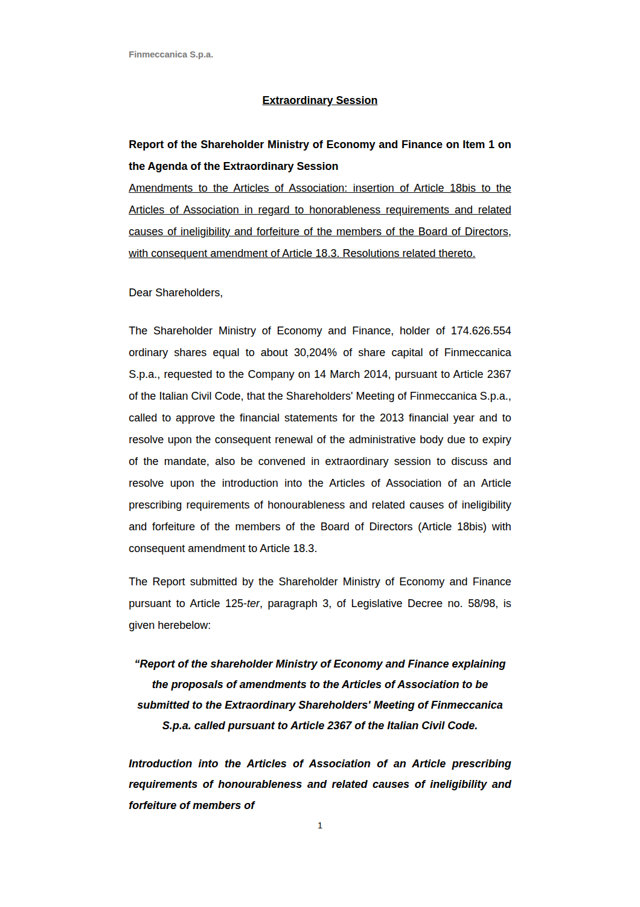Finmeccanica S.p.a.
Extraordinary Session
Report of the Shareholder Ministry of Economy and Finance on Item 1 on the Agenda of the Extraordinary Session
Amendments to the Articles of Association: insertion of Article 18bis to the Articles of Association in regard to honorableness requirements and related causes of ineligibility and forfeiture of the members of the Board of Directors, with consequent amendment of Article 18.3. Resolutions related thereto.
Dear Shareholders,
The Shareholder Ministry of Economy and Finance, holder of 174.626.554 ordinary shares equal to about 30,204% of share capital of Finmeccanica S.p.a., requested to the Company on 14 March 2014, pursuant to Article 2367 of the Italian Civil Code, that the Shareholders' Meeting of Finmeccanica S.p.a., called to approve the financial statements for the 2013 financial year and to resolve upon the consequent renewal of the administrative body due to expiry of the mandate, also be convened in extraordinary session to discuss and resolve upon the introduction into the Articles of Association of an Article prescribing requirements of honourableness and related causes of ineligibility and forfeiture of the members of the Board of Directors (Article 18bis) with consequent amendment to Article 18.3.
The Report submitted by the Shareholder Ministry of Economy and Finance pursuant to Article 125-ter, paragraph 3, of Legislative Decree no. 58/98, is given herebelow:
“Report of the shareholder Ministry of Economy and Finance explaining the proposals of amendments to the Articles of Association to be submitted to the Extraordinary Shareholders' Meeting of Finmeccanica S.p.a. called pursuant to Article 2367 of the Italian Civil Code.
Introduction into the Articles of Association of an Article prescribing requirements of honourableness and related causes of ineligibility and forfeiture of members of
1